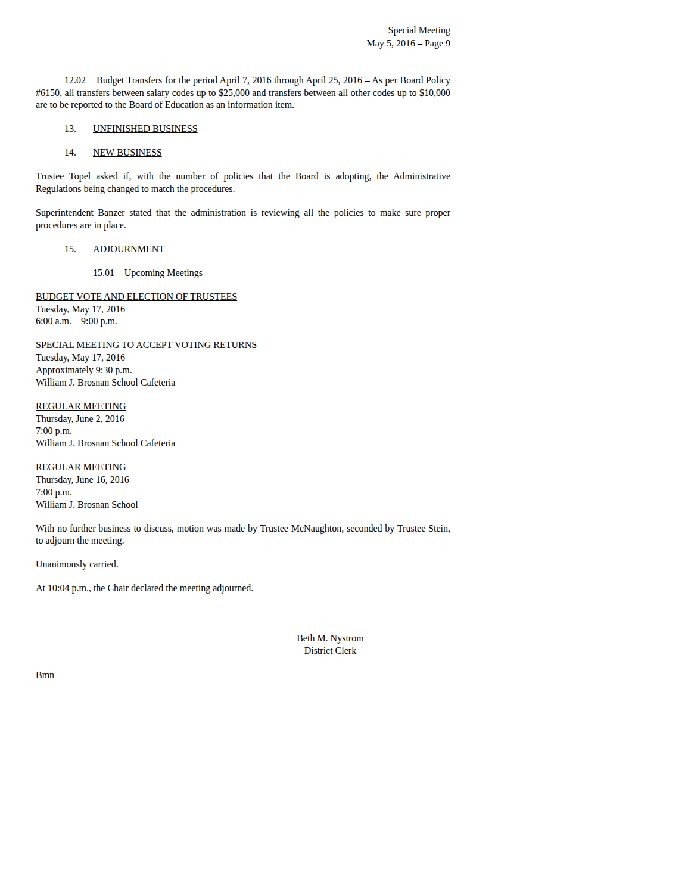Special Meeting
May 5, 2016 – Page 9
12.02 Budget Transfers for the period April 7, 2016 through April 25, 2016 – As per Board Policy #6150, all transfers between salary codes up to $25,000 and transfers between all other codes up to $10,000 are to be reported to the Board of Education as an information item.
13. UNFINISHED BUSINESS
14. NEW BUSINESS
Trustee Topel asked if, with the number of policies that the Board is adopting, the Administrative Regulations being changed to match the procedures.
Superintendent Banzer stated that the administration is reviewing all the policies to make sure proper procedures are in place.
15. ADJOURNMENT
15.01 Upcoming Meetings
BUDGET VOTE AND ELECTION OF TRUSTEES
Tuesday, May 17, 2016
6:00 a.m. – 9:00 p.m.
SPECIAL MEETING TO ACCEPT VOTING RETURNS
Tuesday, May 17, 2016
Approximately 9:30 p.m.
William J. Brosnan School Cafeteria
REGULAR MEETING
Thursday, June 2, 2016
7:00 p.m.
William J. Brosnan School Cafeteria
REGULAR MEETING
Thursday, June 16, 2016
7:00 p.m.
William J. Brosnan School
With no further business to discuss, motion was made by Trustee McNaughton, seconded by Trustee Stein, to adjourn the meeting.
Unanimously carried.
At 10:04 p.m., the Chair declared the meeting adjourned.
Beth M. Nystrom
District Clerk
Bmn